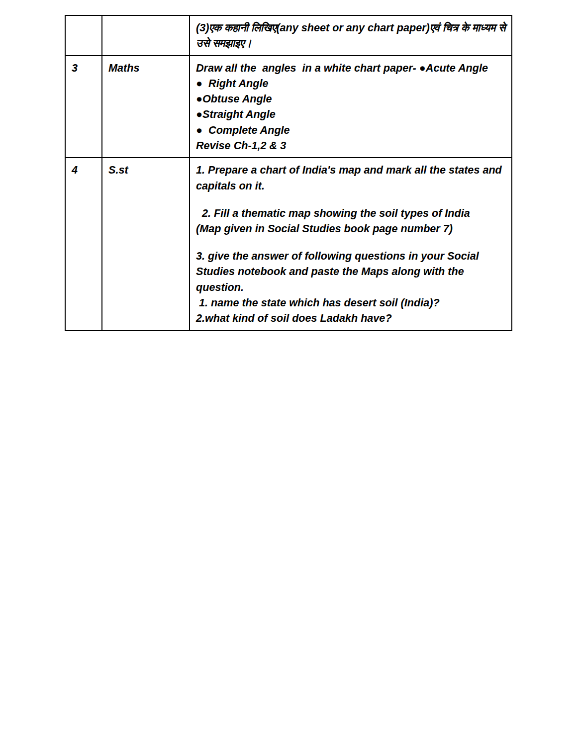| | | (3)एक कहानी लिखिए (any sheet or any chart paper) एवं चित्र के माध्यम से उसे समझाइए। |
| 3 | Maths | Draw all the angles in a white chart paper- ●Acute Angle ● Right Angle ●Obtuse Angle ●Straight Angle ● Complete Angle Revise Ch-1,2 & 3 |
| 4 | S.st | 1. Prepare a chart of India's map and mark all the states and capitals on it. 2. Fill a thematic map showing the soil types of India (Map given in Social Studies book page number 7) 3. give the answer of following questions in your Social Studies notebook and paste the Maps along with the question. 1. name the state which has desert soil (India)? 2.what kind of soil does Ladakh have? |